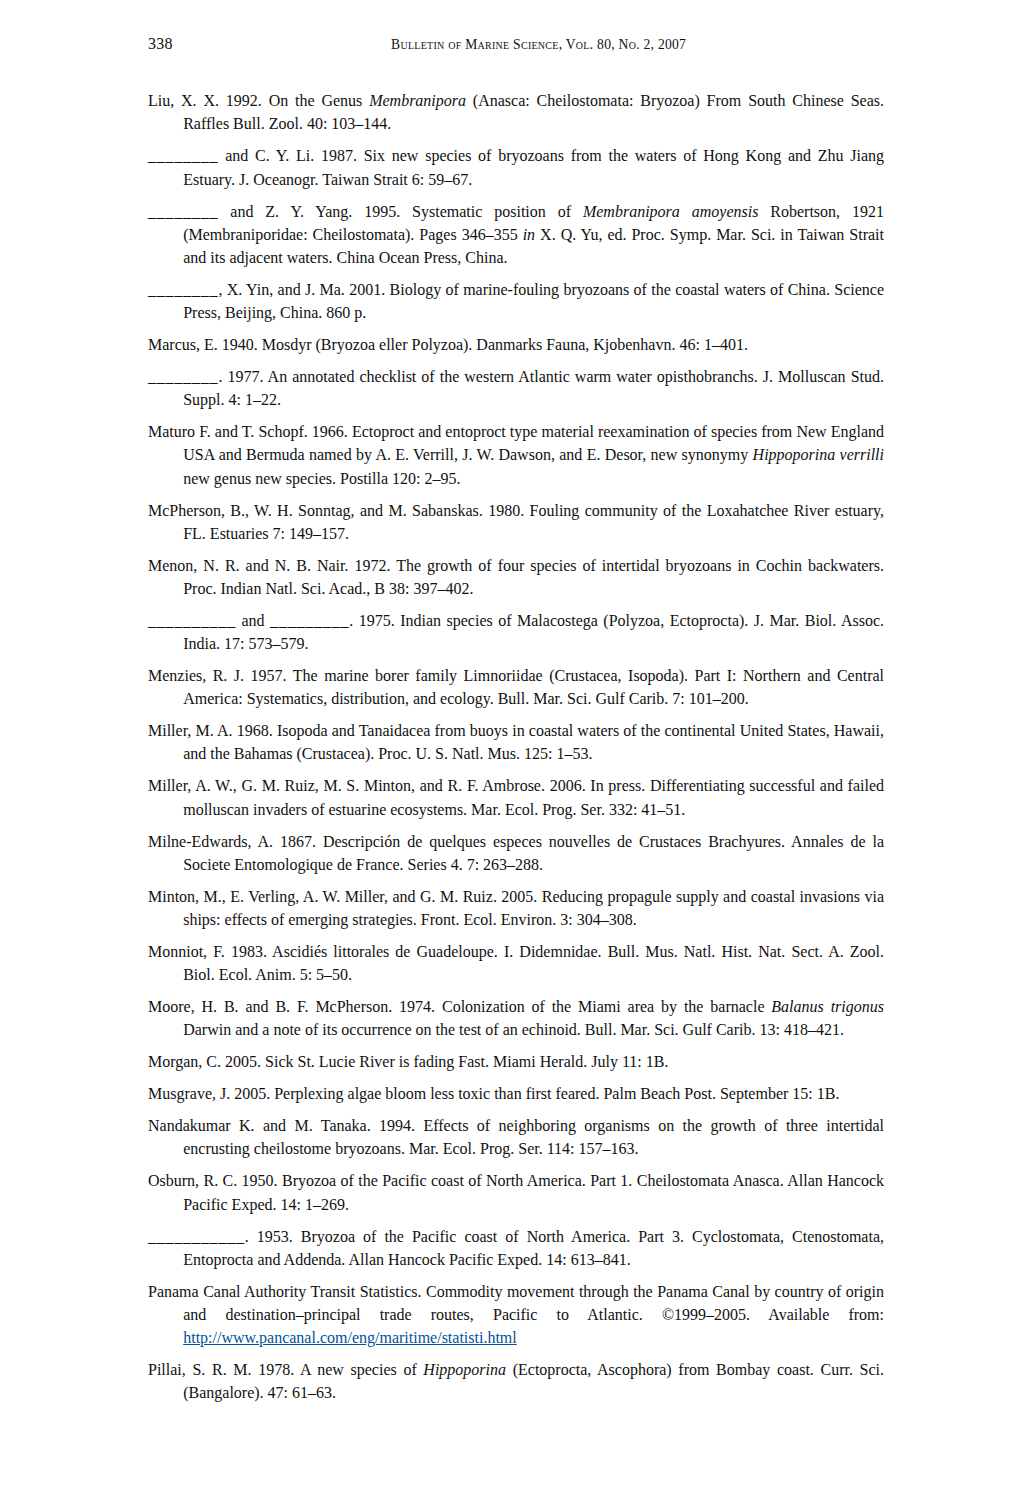338 Bulletin of Marine Science, Vol. 80, No. 2, 2007
Liu, X. X. 1992. On the Genus Membranipora (Anasca: Cheilostomata: Bryozoa) From South Chinese Seas. Raffles Bull. Zool. 40: 103–144.
________ and C. Y. Li. 1987. Six new species of bryozoans from the waters of Hong Kong and Zhu Jiang Estuary. J. Oceanogr. Taiwan Strait 6: 59–67.
________ and Z. Y. Yang. 1995. Systematic position of Membranipora amoyensis Robertson, 1921 (Membraniporidae: Cheilostomata). Pages 346–355 in X. Q. Yu, ed. Proc. Symp. Mar. Sci. in Taiwan Strait and its adjacent waters. China Ocean Press, China.
________, X. Yin, and J. Ma. 2001. Biology of marine-fouling bryozoans of the coastal waters of China. Science Press, Beijing, China. 860 p.
Marcus, E. 1940. Mosdyr (Bryozoa eller Polyzoa). Danmarks Fauna, Kjobenhavn. 46: 1–401.
________. 1977. An annotated checklist of the western Atlantic warm water opisthobranchs. J. Molluscan Stud. Suppl. 4: 1–22.
Maturo F. and T. Schopf. 1966. Ectoproct and entoproct type material reexamination of species from New England USA and Bermuda named by A. E. Verrill, J. W. Dawson, and E. Desor, new synonymy Hippoporina verrilli new genus new species. Postilla 120: 2–95.
McPherson, B., W. H. Sonntag, and M. Sabanskas. 1980. Fouling community of the Loxahatchee River estuary, FL. Estuaries 7: 149–157.
Menon, N. R. and N. B. Nair. 1972. The growth of four species of intertidal bryozoans in Cochin backwaters. Proc. Indian Natl. Sci. Acad., B 38: 397–402.
__________ and _________. 1975. Indian species of Malacostega (Polyzoa, Ectoprocta). J. Mar. Biol. Assoc. India. 17: 573–579.
Menzies, R. J. 1957. The marine borer family Limnoriidae (Crustacea, Isopoda). Part I: Northern and Central America: Systematics, distribution, and ecology. Bull. Mar. Sci. Gulf Carib. 7: 101–200.
Miller, M. A. 1968. Isopoda and Tanaidacea from buoys in coastal waters of the continental United States, Hawaii, and the Bahamas (Crustacea). Proc. U. S. Natl. Mus. 125: 1–53.
Miller, A. W., G. M. Ruiz, M. S. Minton, and R. F. Ambrose. 2006. In press. Differentiating successful and failed molluscan invaders of estuarine ecosystems. Mar. Ecol. Prog. Ser. 332: 41–51.
Milne-Edwards, A. 1867. Descripción de quelques especes nouvelles de Crustaces Brachyures. Annales de la Societe Entomologique de France. Series 4. 7: 263–288.
Minton, M., E. Verling, A. W. Miller, and G. M. Ruiz. 2005. Reducing propagule supply and coastal invasions via ships: effects of emerging strategies. Front. Ecol. Environ. 3: 304–308.
Monniot, F. 1983. Ascidiés littorales de Guadeloupe. I. Didemnidae. Bull. Mus. Natl. Hist. Nat. Sect. A. Zool. Biol. Ecol. Anim. 5: 5–50.
Moore, H. B. and B. F. McPherson. 1974. Colonization of the Miami area by the barnacle Balanus trigonus Darwin and a note of its occurrence on the test of an echinoid. Bull. Mar. Sci. Gulf Carib. 13: 418–421.
Morgan, C. 2005. Sick St. Lucie River is fading Fast. Miami Herald. July 11: 1B.
Musgrave, J. 2005. Perplexing algae bloom less toxic than first feared. Palm Beach Post. September 15: 1B.
Nandakumar K. and M. Tanaka. 1994. Effects of neighboring organisms on the growth of three intertidal encrusting cheilostome bryozoans. Mar. Ecol. Prog. Ser. 114: 157–163.
Osburn, R. C. 1950. Bryozoa of the Pacific coast of North America. Part 1. Cheilostomata Anasca. Allan Hancock Pacific Exped. 14: 1–269.
___________. 1953. Bryozoa of the Pacific coast of North America. Part 3. Cyclostomata, Ctenostomata, Entoprocta and Addenda. Allan Hancock Pacific Exped. 14: 613–841.
Panama Canal Authority Transit Statistics. Commodity movement through the Panama Canal by country of origin and destination–principal trade routes, Pacific to Atlantic. ©1999–2005. Available from: http://www.pancanal.com/eng/maritime/statisti.html
Pillai, S. R. M. 1978. A new species of Hippoporina (Ectoprocta, Ascophora) from Bombay coast. Curr. Sci. (Bangalore). 47: 61–63.